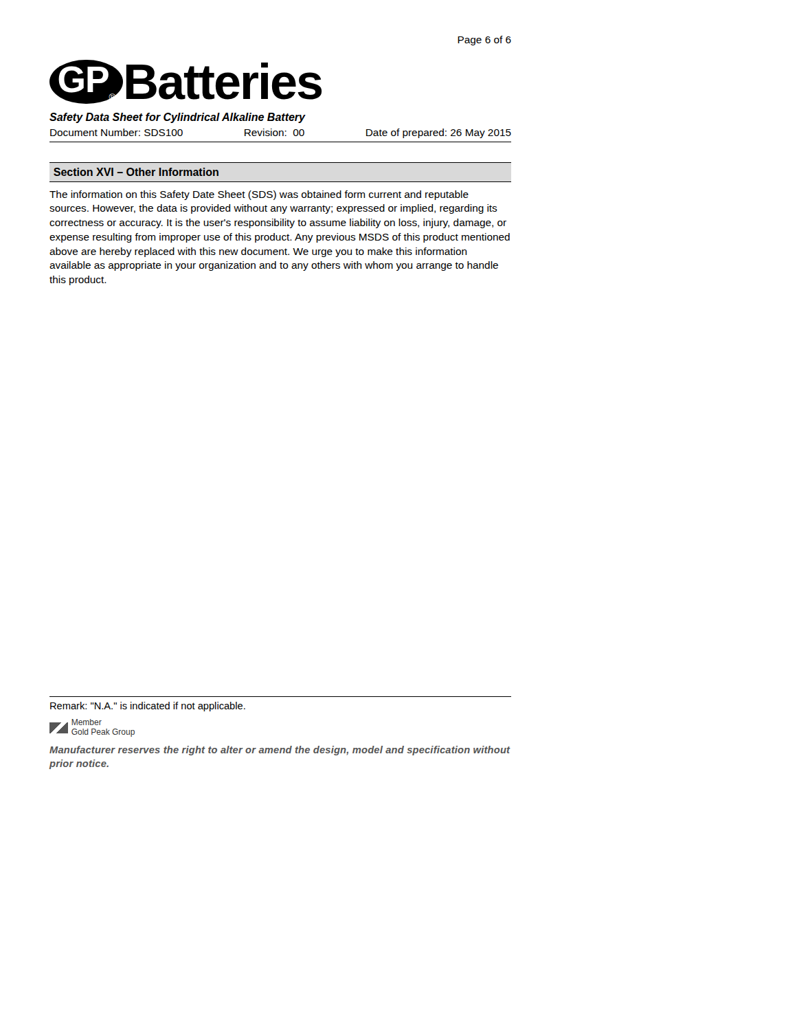Page 6 of 6
GP®Batteries
Safety Data Sheet for Cylindrical Alkaline Battery
Document Number: SDS100 Revision: 00 Date of prepared: 26 May 2015
Section XVI – Other Information
The information on this Safety Date Sheet (SDS) was obtained form current and reputable sources. However, the data is provided without any warranty; expressed or implied, regarding its correctness or accuracy. It is the user's responsibility to assume liability on loss, injury, damage, or expense resulting from improper use of this product. Any previous MSDS of this product mentioned above are hereby replaced with this new document. We urge you to make this information available as appropriate in your organization and to any others with whom you arrange to handle this product.
Remark: "N.A." is indicated if not applicable.
Member
Gold Peak Group
Manufacturer reserves the right to alter or amend the design, model and specification without prior notice.